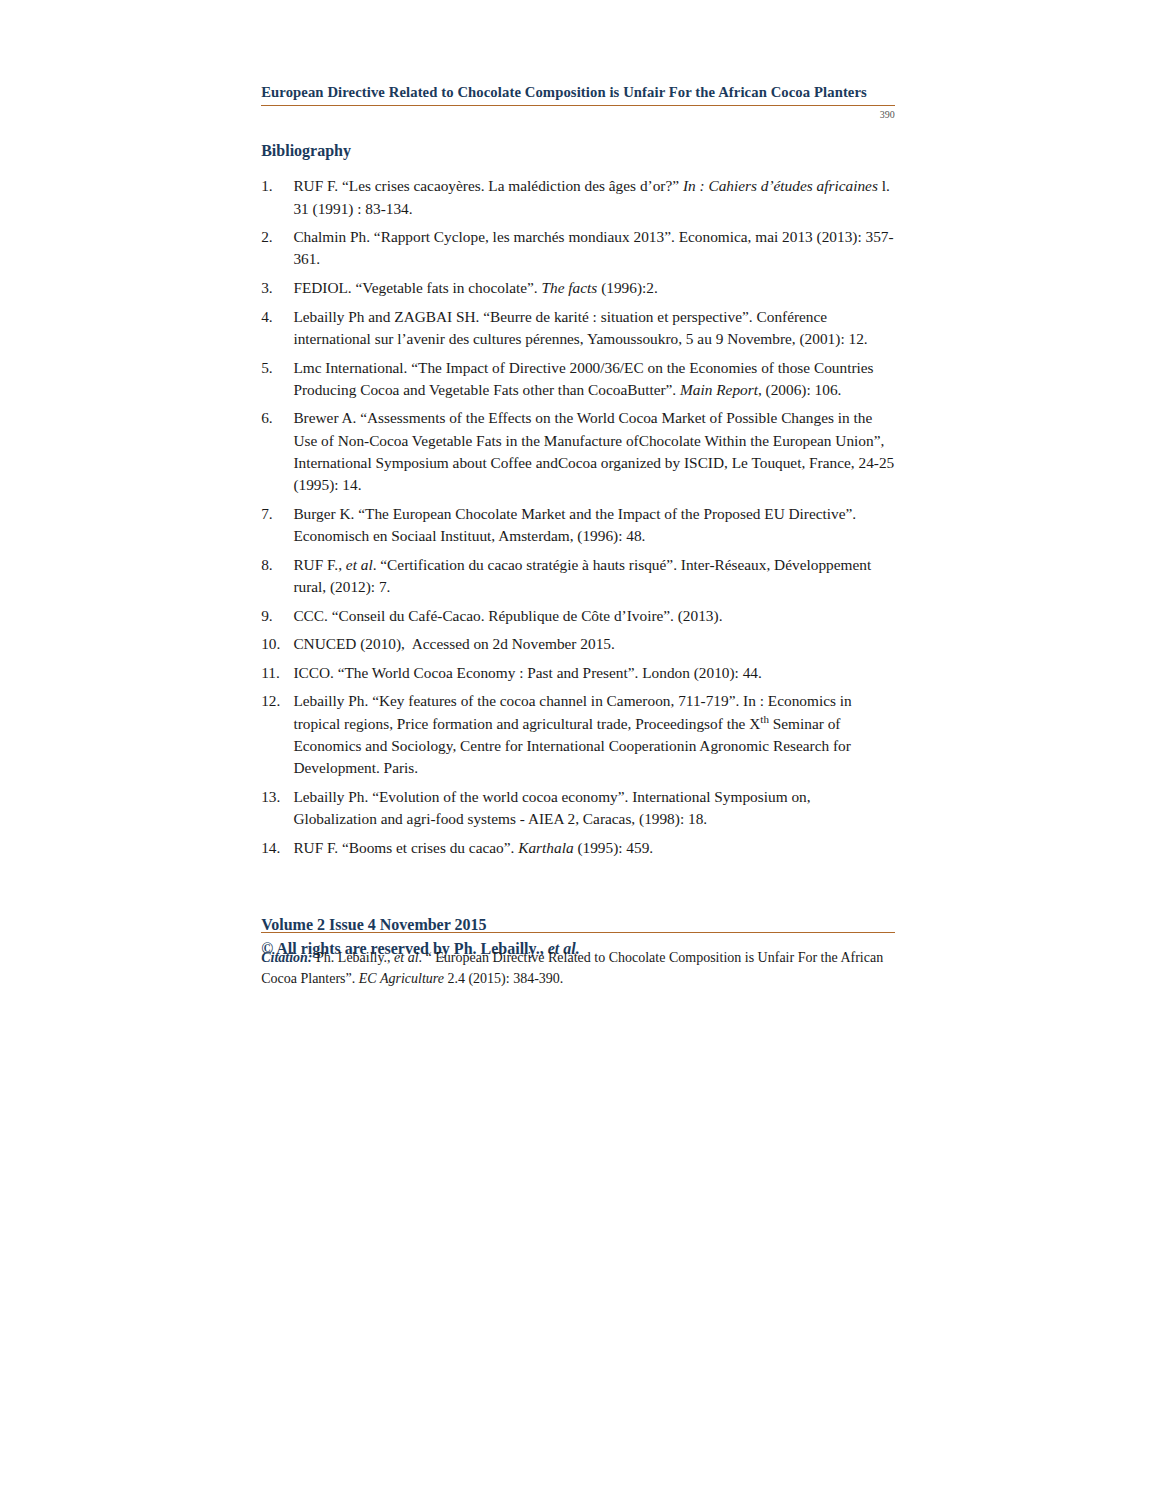European Directive Related to Chocolate Composition is Unfair For the African Cocoa Planters
390
Bibliography
1. RUF F. “Les crises cacaoyères. La malédiction des âges d’or?” In : Cahiers d’études africaines l. 31 (1991) : 83-134.
2. Chalmin Ph. “Rapport Cyclope, les marchés mondiaux 2013”. Economica, mai 2013 (2013): 357-361.
3. FEDIOL. “Vegetable fats in chocolate”. The facts (1996):2.
4. Lebailly Ph and ZAGBAI SH. “Beurre de karité : situation et perspective”. Conférence international sur l’avenir des cultures pérennes, Yamoussoukro, 5 au 9 Novembre, (2001): 12.
5. Lmc International. “The Impact of Directive 2000/36/EC on the Economies of those Countries Producing Cocoa and Vegetable Fats other than CocoaButter”. Main Report, (2006): 106.
6. Brewer A. “Assessments of the Effects on the World Cocoa Market of Possible Changes in the Use of Non-Cocoa Vegetable Fats in the Manufacture ofChocolate Within the European Union”, International Symposium about Coffee andCocoa organized by ISCID, Le Touquet, France, 24-25 (1995): 14.
7. Burger K. “The European Chocolate Market and the Impact of the Proposed EU Directive”. Economisch en Sociaal Instituut, Amsterdam, (1996): 48.
8. RUF F., et al. “Certification du cacao stratégie à hauts risqué”. Inter-Réseaux, Développement rural, (2012): 7.
9. CCC. “Conseil du Café-Cacao. République de Côte d’Ivoire”. (2013).
10. CNUCED (2010), Accessed on 2d November 2015.
11. ICCO. “The World Cocoa Economy : Past and Present”. London (2010): 44.
12. Lebailly Ph. “Key features of the cocoa channel in Cameroon, 711-719”. In : Economics in tropical regions, Price formation and agricultural trade, Proceedingsof the Xth Seminar of Economics and Sociology, Centre for International Cooperationin Agronomic Research for Development. Paris.
13. Lebailly Ph. “Evolution of the world cocoa economy”. International Symposium on, Globalization and agri-food systems - AIEA 2, Caracas, (1998): 18.
14. RUF F. “Booms et crises du cacao”. Karthala (1995): 459.
Volume 2 Issue 4 November 2015 © All rights are reserved by Ph. Lebailly., et al.
Citation: Ph. Lebailly., et al. “ European Directive Related to Chocolate Composition is Unfair For the African Cocoa Planters”. EC Agriculture 2.4 (2015): 384-390.